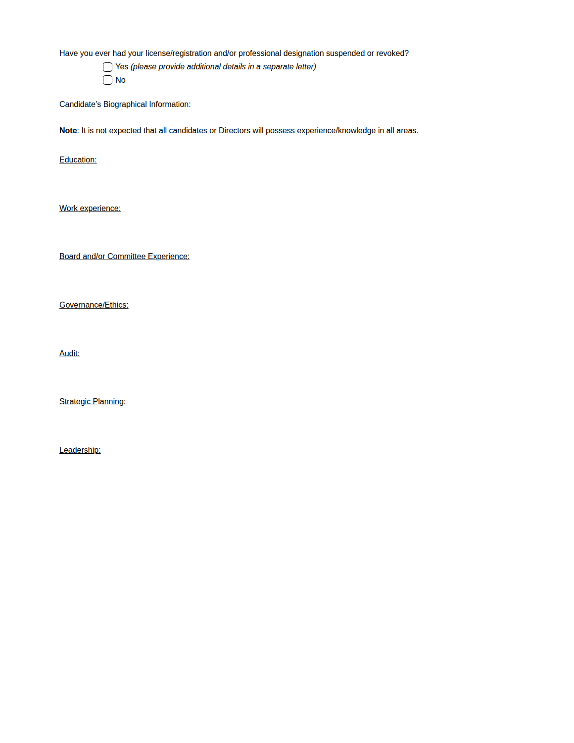Have you ever had your license/registration and/or professional designation suspended or revoked?
Yes (please provide additional details in a separate letter)
No
Candidate’s Biographical Information:
Note: It is not expected that all candidates or Directors will possess experience/knowledge in all areas.
Education:
Work experience:
Board and/or Committee Experience:
Governance/Ethics:
Audit:
Strategic Planning:
Leadership: